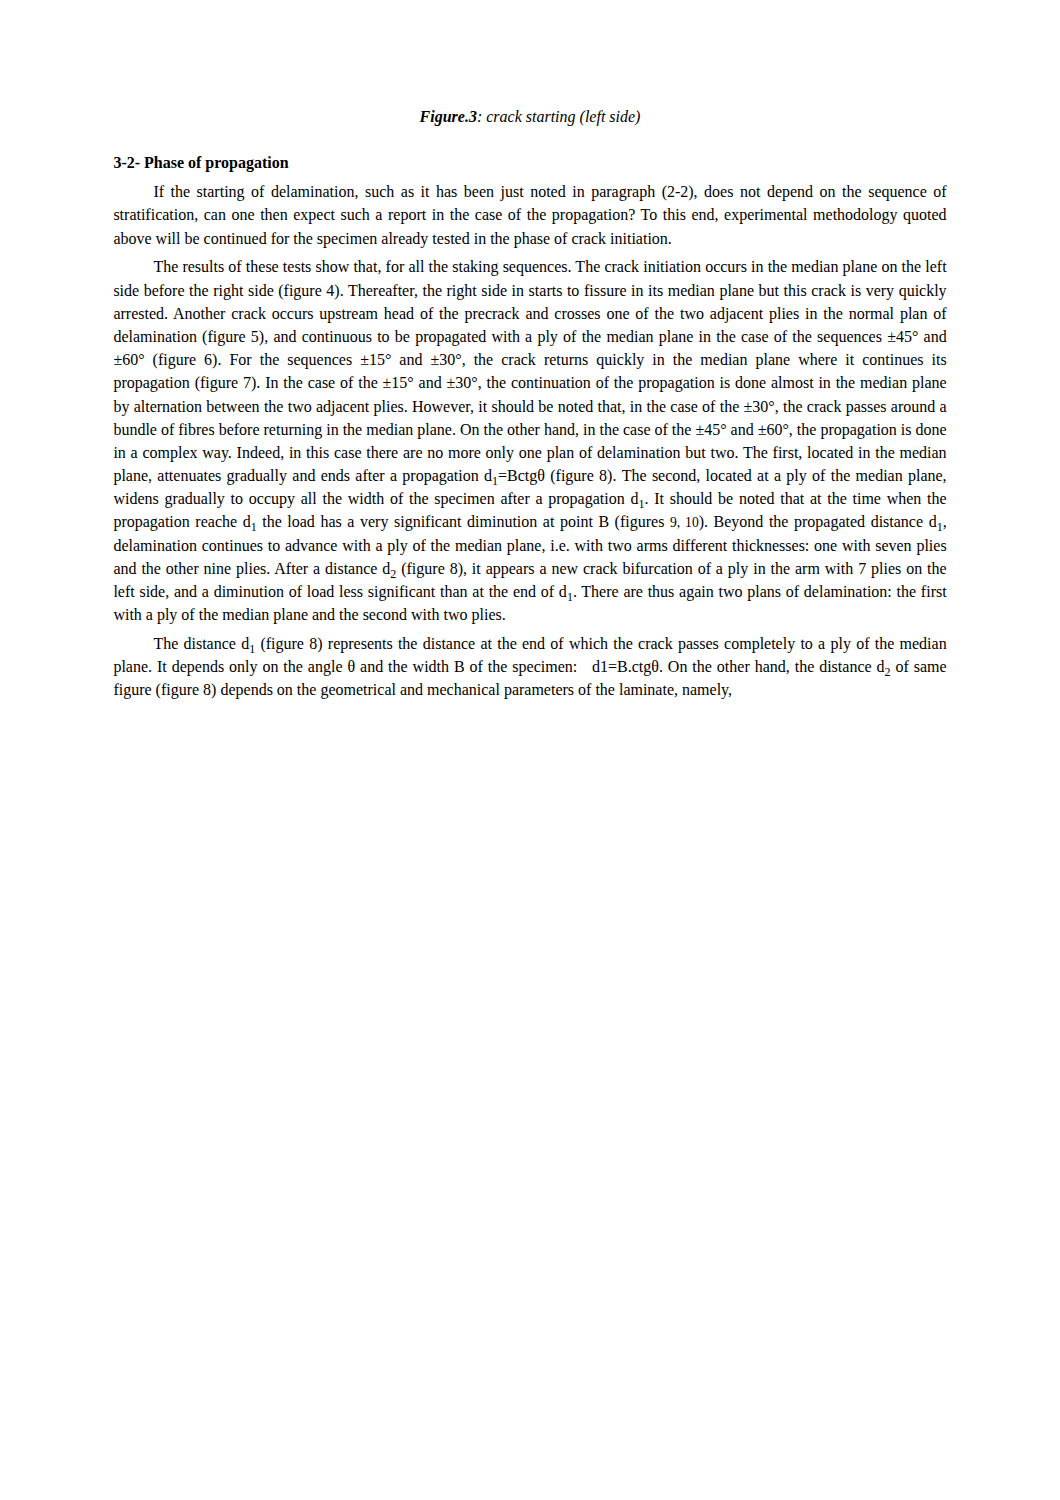Figure.3: crack starting (left side)
3-2- Phase of propagation
If the starting of delamination, such as it has been just noted in paragraph (2-2), does not depend on the sequence of stratification, can one then expect such a report in the case of the propagation? To this end, experimental methodology quoted above will be continued for the specimen already tested in the phase of crack initiation.
The results of these tests show that, for all the staking sequences. The crack initiation occurs in the median plane on the left side before the right side (figure 4). Thereafter, the right side in starts to fissure in its median plane but this crack is very quickly arrested. Another crack occurs upstream head of the precrack and crosses one of the two adjacent plies in the normal plan of delamination (figure 5), and continuous to be propagated with a ply of the median plane in the case of the sequences ±45° and ±60° (figure 6). For the sequences ±15° and ±30°, the crack returns quickly in the median plane where it continues its propagation (figure 7). In the case of the ±15° and ±30°, the continuation of the propagation is done almost in the median plane by alternation between the two adjacent plies. However, it should be noted that, in the case of the ±30°, the crack passes around a bundle of fibres before returning in the median plane. On the other hand, in the case of the ±45° and ±60°, the propagation is done in a complex way. Indeed, in this case there are no more only one plan of delamination but two. The first, located in the median plane, attenuates gradually and ends after a propagation d1=Bctgθ (figure 8). The second, located at a ply of the median plane, widens gradually to occupy all the width of the specimen after a propagation d1. It should be noted that at the time when the propagation reache d1 the load has a very significant diminution at point B (figures 9, 10). Beyond the propagated distance d1, delamination continues to advance with a ply of the median plane, i.e. with two arms different thicknesses: one with seven plies and the other nine plies. After a distance d2 (figure 8), it appears a new crack bifurcation of a ply in the arm with 7 plies on the left side, and a diminution of load less significant than at the end of d1. There are thus again two plans of delamination: the first with a ply of the median plane and the second with two plies.
The distance d1 (figure 8) represents the distance at the end of which the crack passes completely to a ply of the median plane. It depends only on the angle θ and the width B of the specimen: d1=B.ctgθ. On the other hand, the distance d2 of same figure (figure 8) depends on the geometrical and mechanical parameters of the laminate, namely,